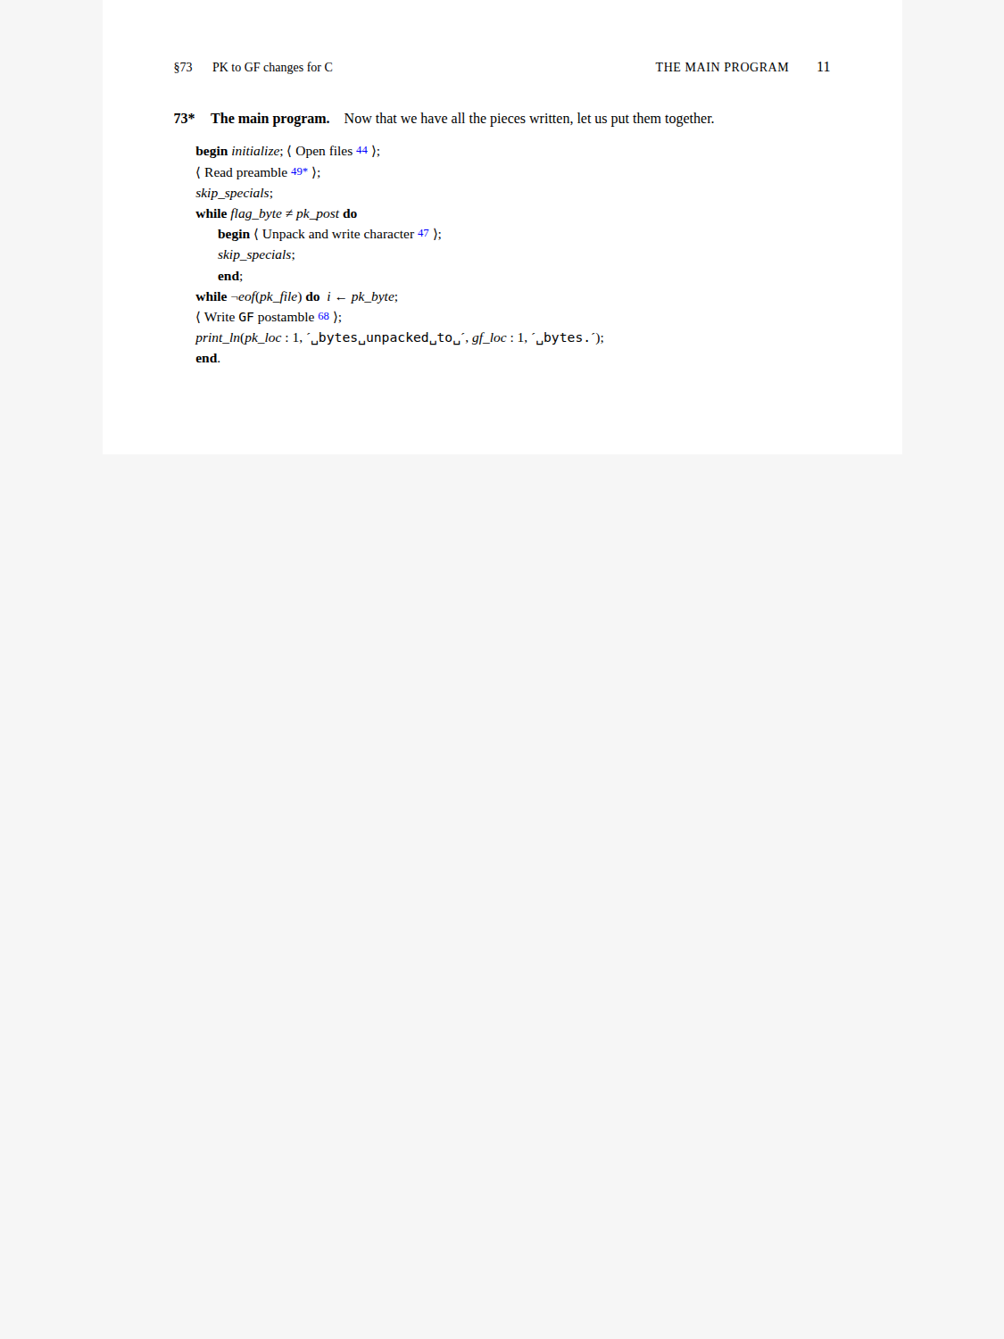§73 PK to GF changes for C The main program 11
73*The main program. Now that we have all the pieces written, let us put them together.
begin initialize; ⟨ Open files 44 ⟩;
⟨ Read preamble 49* ⟩;
skip_specials;
while flag_byte ≠ pk_post do
begin ⟨ Unpack and write character 47 ⟩;
skip_specials;
end;
while ¬eof(pk_file) do i ← pk_byte;
⟨ Write GF postamble 68 ⟩;
print_ln(pk_loc : 1, ´␣bytes␣unpacked␣to␣´, gf_loc : 1, ´␣bytes.´);
end.